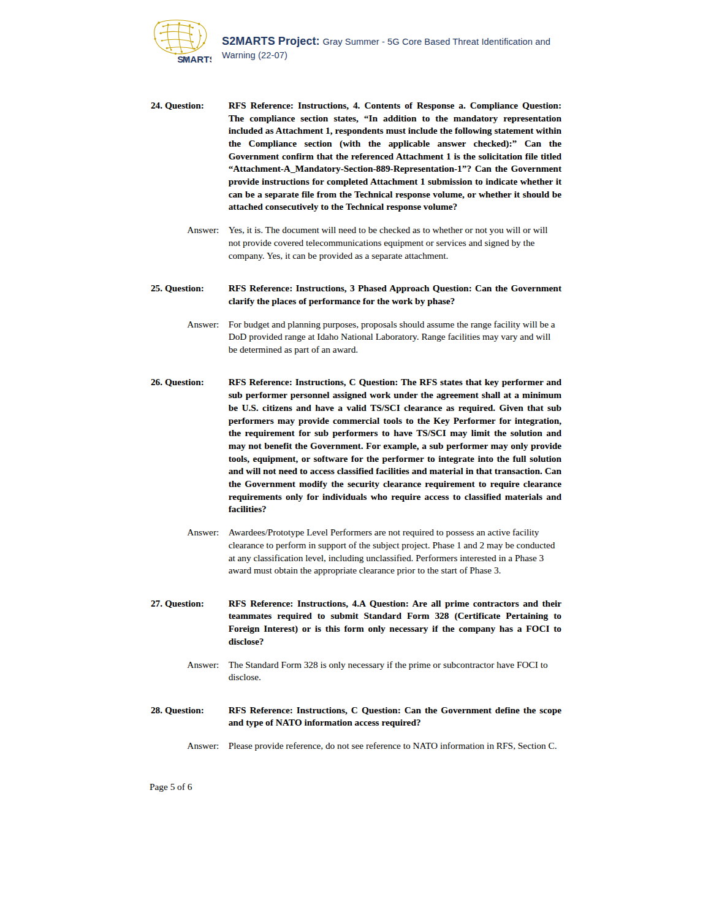S 2 MARTS
S2MARTS Project: Gray Summer - 5G Core Based Threat Identification and Warning (22-07)
24. Question:
RFS Reference: Instructions, 4. Contents of Response a. Compliance Question: The compliance section states, “In addition to the mandatory representation included as Attachment 1, respondents must include the following statement within the Compliance section (with the applicable answer checked):” Can the Government confirm that the referenced Attachment 1 is the solicitation file titled “Attachment-A_Mandatory-Section-889-Representation-1”? Can the Government provide instructions for completed Attachment 1 submission to indicate whether it can be a separate file from the Technical response volume, or whether it should be attached consecutively to the Technical response volume?
Answer:
Yes, it is. The document will need to be checked as to whether or not you will or will not provide covered telecommunications equipment or services and signed by the company. Yes, it can be provided as a separate attachment.
25. Question:
RFS Reference: Instructions, 3 Phased Approach Question: Can the Government clarify the places of performance for the work by phase?
Answer:
For budget and planning purposes, proposals should assume the range facility will be a DoD provided range at Idaho National Laboratory. Range facilities may vary and will be determined as part of an award.
26. Question:
RFS Reference: Instructions, C Question: The RFS states that key performer and sub performer personnel assigned work under the agreement shall at a minimum be U.S. citizens and have a valid TS/SCI clearance as required. Given that sub performers may provide commercial tools to the Key Performer for integration, the requirement for sub performers to have TS/SCI may limit the solution and may not benefit the Government. For example, a sub performer may only provide tools, equipment, or software for the performer to integrate into the full solution and will not need to access classified facilities and material in that transaction. Can the Government modify the security clearance requirement to require clearance requirements only for individuals who require access to classified materials and facilities?
Answer:
Awardees/Prototype Level Performers are not required to possess an active facility clearance to perform in support of the subject project. Phase 1 and 2 may be conducted at any classification level, including unclassified. Performers interested in a Phase 3 award must obtain the appropriate clearance prior to the start of Phase 3.
27. Question:
RFS Reference: Instructions, 4.A Question: Are all prime contractors and their teammates required to submit Standard Form 328 (Certificate Pertaining to Foreign Interest) or is this form only necessary if the company has a FOCI to disclose?
Answer:
The Standard Form 328 is only necessary if the prime or subcontractor have FOCI to disclose.
28. Question:
RFS Reference: Instructions, C Question: Can the Government define the scope and type of NATO information access required?
Answer:
Please provide reference, do not see reference to NATO information in RFS, Section C.
Page 5 of 6